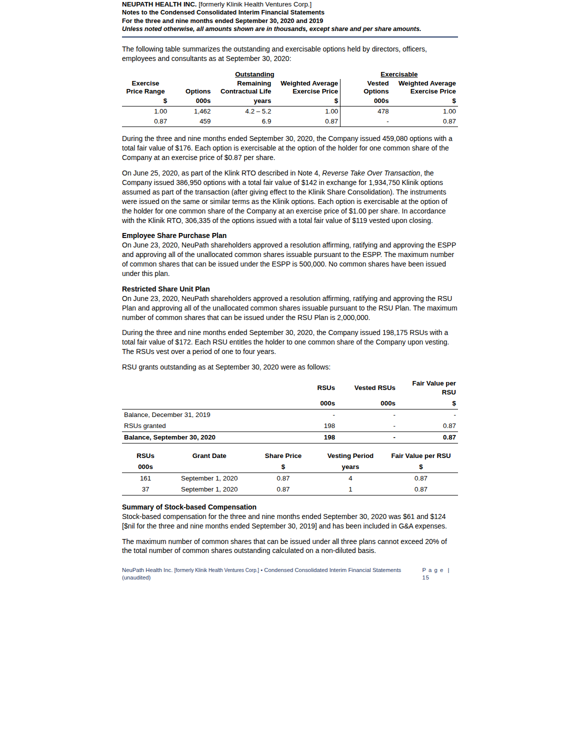NEUPATH HEALTH INC. [formerly Klinik Health Ventures Corp.]
Notes to the Condensed Consolidated Interim Financial Statements
For the three and nine months ended September 30, 2020 and 2019
Unless noted otherwise, all amounts shown are in thousands, except share and per share amounts.
The following table summarizes the outstanding and exercisable options held by directors, officers, employees and consultants as at September 30, 2020:
| | Outstanding | Exercisable |
| Exercise Price Range | Options | Remaining Contractual Life | Weighted Average Exercise Price | Vested Options | Weighted Average Exercise Price |
| $ | 000s | years | $ | 000s | $ |
| 1.00 | 1,462 | 4.2 – 5.2 | 1.00 | 478 | 1.00 |
| 0.87 | 459 | 6.9 | 0.87 | - | 0.87 |
During the three and nine months ended September 30, 2020, the Company issued 459,080 options with a total fair value of $176. Each option is exercisable at the option of the holder for one common share of the Company at an exercise price of $0.87 per share.
On June 25, 2020, as part of the Klink RTO described in Note 4, Reverse Take Over Transaction, the Company issued 386,950 options with a total fair value of $142 in exchange for 1,934,750 Klinik options assumed as part of the transaction (after giving effect to the Klinik Share Consolidation). The instruments were issued on the same or similar terms as the Klinik options. Each option is exercisable at the option of the holder for one common share of the Company at an exercise price of $1.00 per share. In accordance with the Klinik RTO, 306,335 of the options issued with a total fair value of $119 vested upon closing.
Employee Share Purchase Plan
On June 23, 2020, NeuPath shareholders approved a resolution affirming, ratifying and approving the ESPP and approving all of the unallocated common shares issuable pursuant to the ESPP. The maximum number of common shares that can be issued under the ESPP is 500,000. No common shares have been issued under this plan.
Restricted Share Unit Plan
On June 23, 2020, NeuPath shareholders approved a resolution affirming, ratifying and approving the RSU Plan and approving all of the unallocated common shares issuable pursuant to the RSU Plan. The maximum number of common shares that can be issued under the RSU Plan is 2,000,000.
During the three and nine months ended September 30, 2020, the Company issued 198,175 RSUs with a total fair value of $172. Each RSU entitles the holder to one common share of the Company upon vesting. The RSUs vest over a period of one to four years.
RSU grants outstanding as at September 30, 2020 were as follows:
| | RSUs | Vested RSUs | Fair Value per RSU |
| | 000s | 000s | $ |
| Balance, December 31, 2019 | - | - | - |
| RSUs granted | 198 | - | 0.87 |
| Balance, September 30, 2020 | 198 | - | 0.87 |
| RSUs | Grant Date | Share Price | Vesting Period | Fair Value per RSU |
| --- | --- | --- | --- | --- |
| 000s | | $ | years | $ |
| 161 | September 1, 2020 | 0.87 | 4 | 0.87 |
| 37 | September 1, 2020 | 0.87 | 1 | 0.87 |
Summary of Stock-based Compensation
Stock-based compensation for the three and nine months ended September 30, 2020 was $61 and $124 [$nil for the three and nine months ended September 30, 2019] and has been included in G&A expenses.
The maximum number of common shares that can be issued under all three plans cannot exceed 20% of the total number of common shares outstanding calculated on a non-diluted basis.
NeuPath Health Inc. [formerly Klinik Health Ventures Corp.] • Condensed Consolidated Interim Financial Statements (unaudited)
P a g e | 15